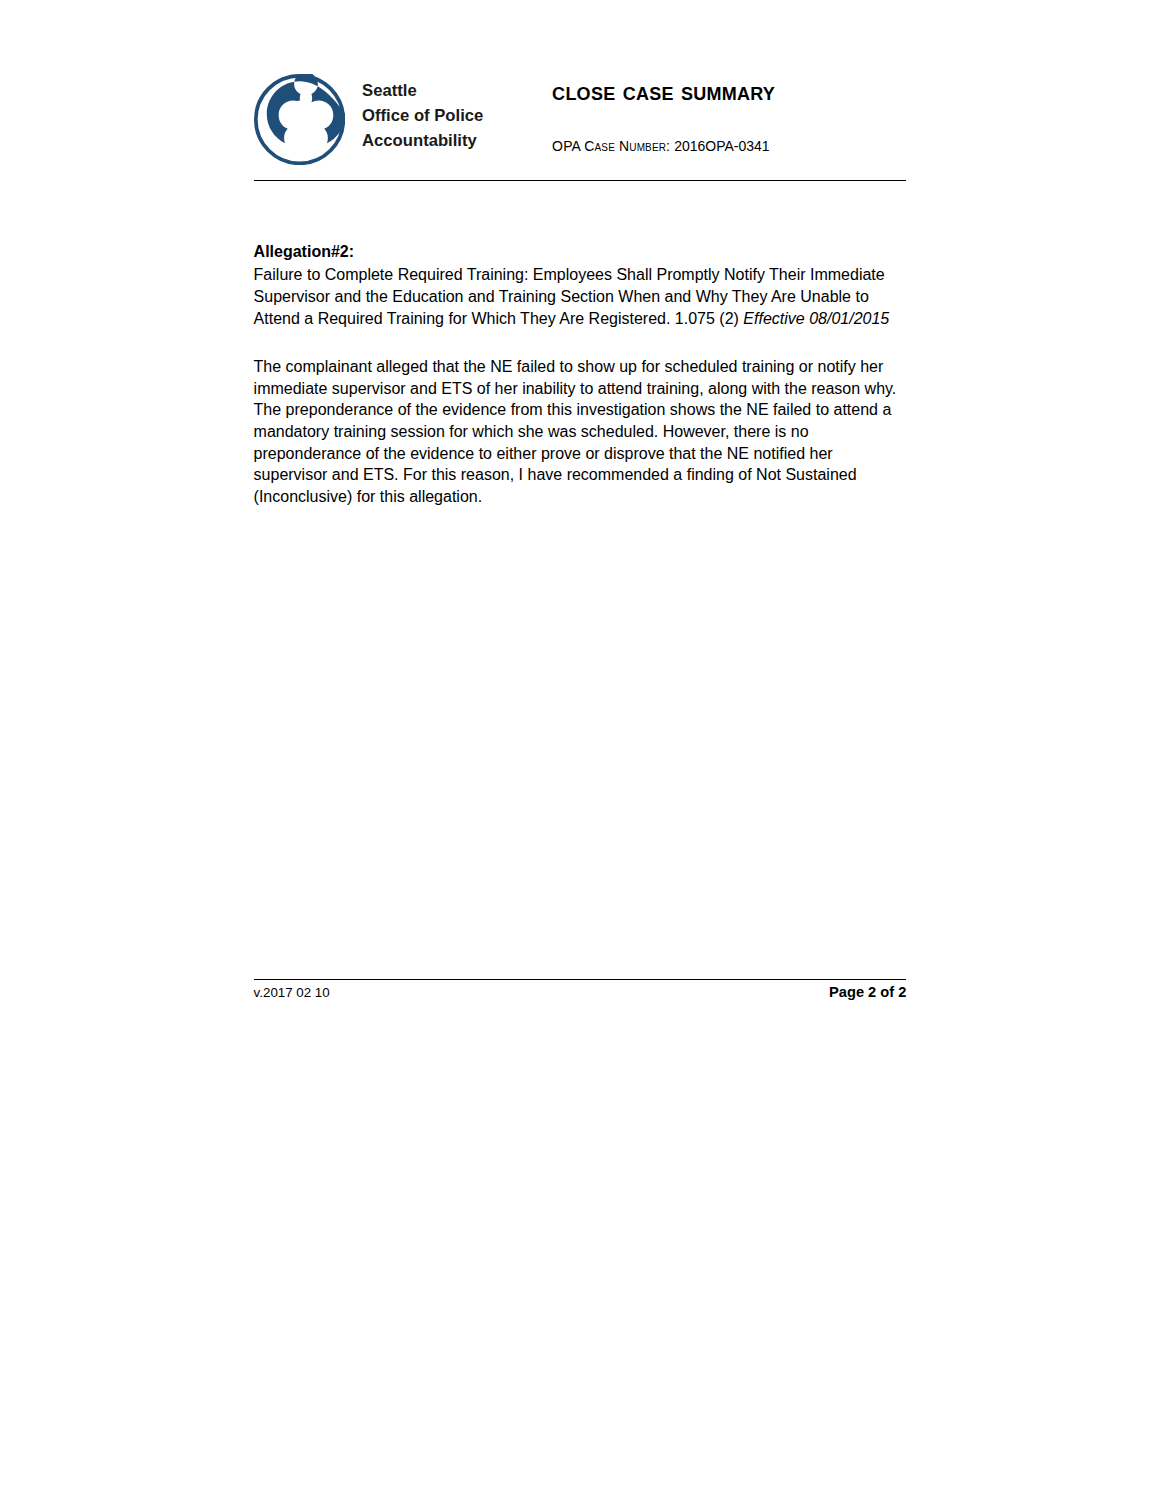Seattle Office of Police Accountability
Close Case Summary
OPA Case Number: 2016OPA-0341
Allegation#2:
Failure to Complete Required Training: Employees Shall Promptly Notify Their Immediate Supervisor and the Education and Training Section When and Why They Are Unable to Attend a Required Training for Which They Are Registered. 1.075 (2) Effective 08/01/2015
The complainant alleged that the NE failed to show up for scheduled training or notify her immediate supervisor and ETS of her inability to attend training, along with the reason why. The preponderance of the evidence from this investigation shows the NE failed to attend a mandatory training session for which she was scheduled. However, there is no preponderance of the evidence to either prove or disprove that the NE notified her supervisor and ETS. For this reason, I have recommended a finding of Not Sustained (Inconclusive) for this allegation.
v.2017 02 10 Page 2 of 2